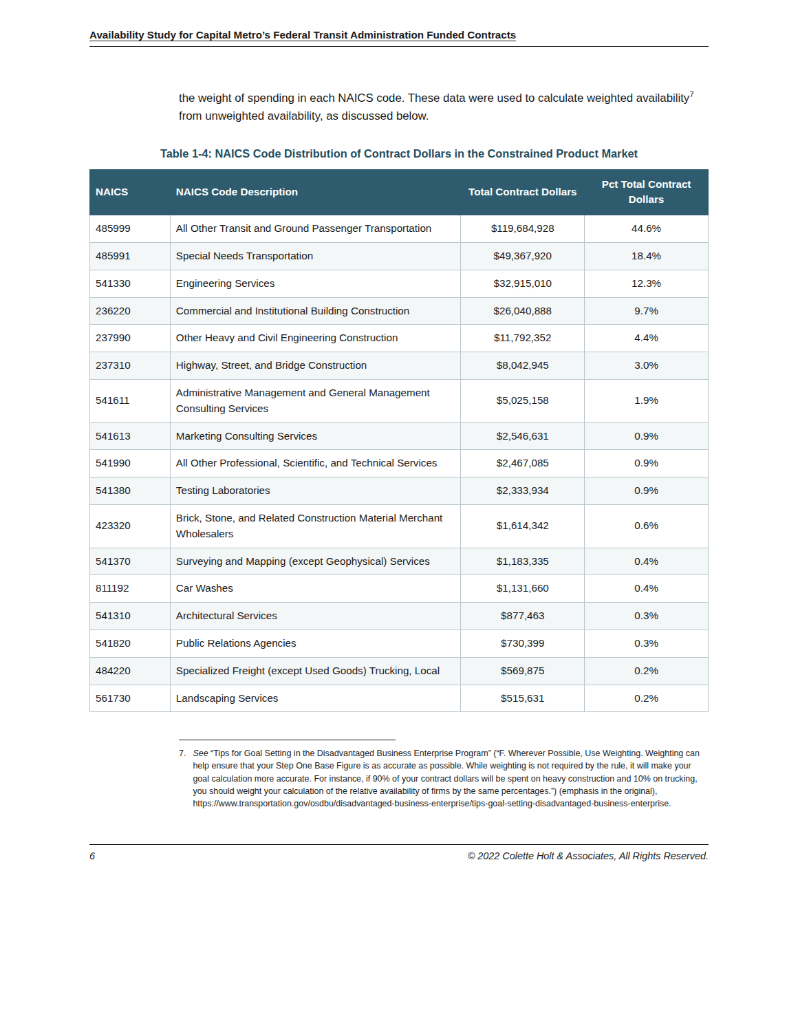Availability Study for Capital Metro’s Federal Transit Administration Funded Contracts
the weight of spending in each NAICS code. These data were used to calculate weighted availability7 from unweighted availability, as discussed below.
Table 1-4: NAICS Code Distribution of Contract Dollars in the Constrained Product Market
| NAICS | NAICS Code Description | Total Contract Dollars | Pct Total Contract Dollars |
| --- | --- | --- | --- |
| 485999 | All Other Transit and Ground Passenger Transportation | $119,684,928 | 44.6% |
| 485991 | Special Needs Transportation | $49,367,920 | 18.4% |
| 541330 | Engineering Services | $32,915,010 | 12.3% |
| 236220 | Commercial and Institutional Building Construction | $26,040,888 | 9.7% |
| 237990 | Other Heavy and Civil Engineering Construction | $11,792,352 | 4.4% |
| 237310 | Highway, Street, and Bridge Construction | $8,042,945 | 3.0% |
| 541611 | Administrative Management and General Management Consulting Services | $5,025,158 | 1.9% |
| 541613 | Marketing Consulting Services | $2,546,631 | 0.9% |
| 541990 | All Other Professional, Scientific, and Technical Services | $2,467,085 | 0.9% |
| 541380 | Testing Laboratories | $2,333,934 | 0.9% |
| 423320 | Brick, Stone, and Related Construction Material Merchant Wholesalers | $1,614,342 | 0.6% |
| 541370 | Surveying and Mapping (except Geophysical) Services | $1,183,335 | 0.4% |
| 811192 | Car Washes | $1,131,660 | 0.4% |
| 541310 | Architectural Services | $877,463 | 0.3% |
| 541820 | Public Relations Agencies | $730,399 | 0.3% |
| 484220 | Specialized Freight (except Used Goods) Trucking, Local | $569,875 | 0.2% |
| 561730 | Landscaping Services | $515,631 | 0.2% |
7. See “Tips for Goal Setting in the Disadvantaged Business Enterprise Program” (“F. Wherever Possible, Use Weighting. Weighting can help ensure that your Step One Base Figure is as accurate as possible. While weighting is not required by the rule, it will make your goal calculation more accurate. For instance, if 90% of your contract dollars will be spent on heavy construction and 10% on trucking, you should weight your calculation of the relative availability of firms by the same percentages.”) (emphasis in the original), https://www.transportation.gov/osdbu/disadvantaged-business-enterprise/tips-goal-setting-disadvantaged-business-enterprise.
6 © 2022 Colette Holt & Associates, All Rights Reserved.